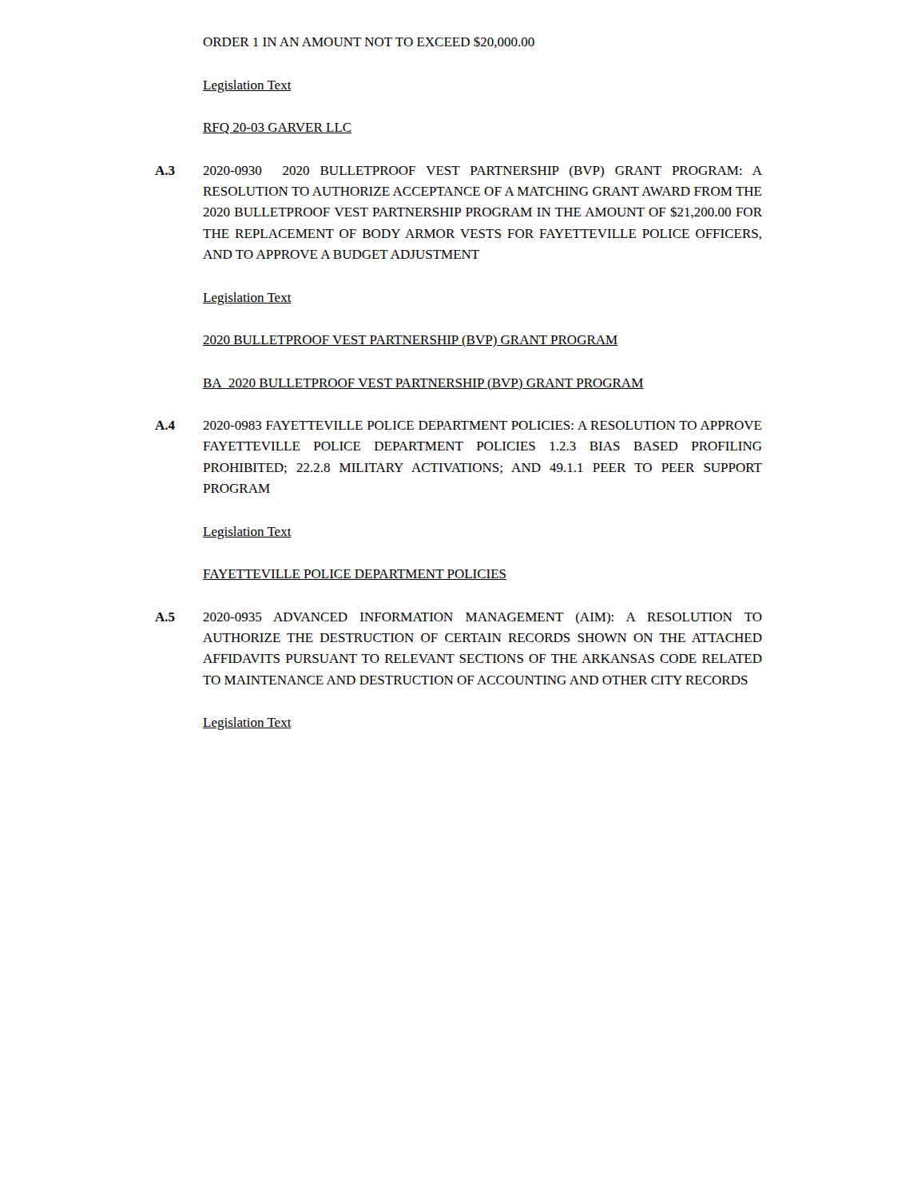Order 1 in an amount not to exceed $20,000.00
Legislation Text
RFQ 20-03 Garver LLC
A.3
2020-0930 2020 BULLETPROOF VEST PARTNERSHIP (BVP) GRANT PROGRAM: A RESOLUTION TO AUTHORIZE ACCEPTANCE OF A MATCHING GRANT AWARD FROM THE 2020 BULLETPROOF VEST PARTNERSHIP PROGRAM IN THE AMOUNT OF $21,200.00 FOR THE REPLACEMENT OF BODY ARMOR VESTS FOR FAYETTEVILLE POLICE OFFICERS, AND TO APPROVE A BUDGET ADJUSTMENT
Legislation Text
2020 Bulletproof Vest Partnership (BVP) Grant Program
BA_2020 Bulletproof Vest Partnership (BVP) Grant Program
A.4
2020-0983 FAYETTEVILLE POLICE DEPARTMENT POLICIES: A RESOLUTION TO APPROVE FAYETTEVILLE POLICE DEPARTMENT POLICIES 1.2.3 BIAS BASED PROFILING PROHIBITED; 22.2.8 MILITARY ACTIVATIONS; AND 49.1.1 PEER TO PEER SUPPORT PROGRAM
Legislation Text
Fayetteville Police Department Policies
A.5
2020-0935 ADVANCED INFORMATION MANAGEMENT (AIM): A RESOLUTION TO AUTHORIZE THE DESTRUCTION OF CERTAIN RECORDS SHOWN ON THE ATTACHED AFFIDAVITS PURSUANT TO RELEVANT SECTIONS OF THE ARKANSAS CODE RELATED TO MAINTENANCE AND DESTRUCTION OF ACCOUNTING AND OTHER CITY RECORDS
Legislation Text